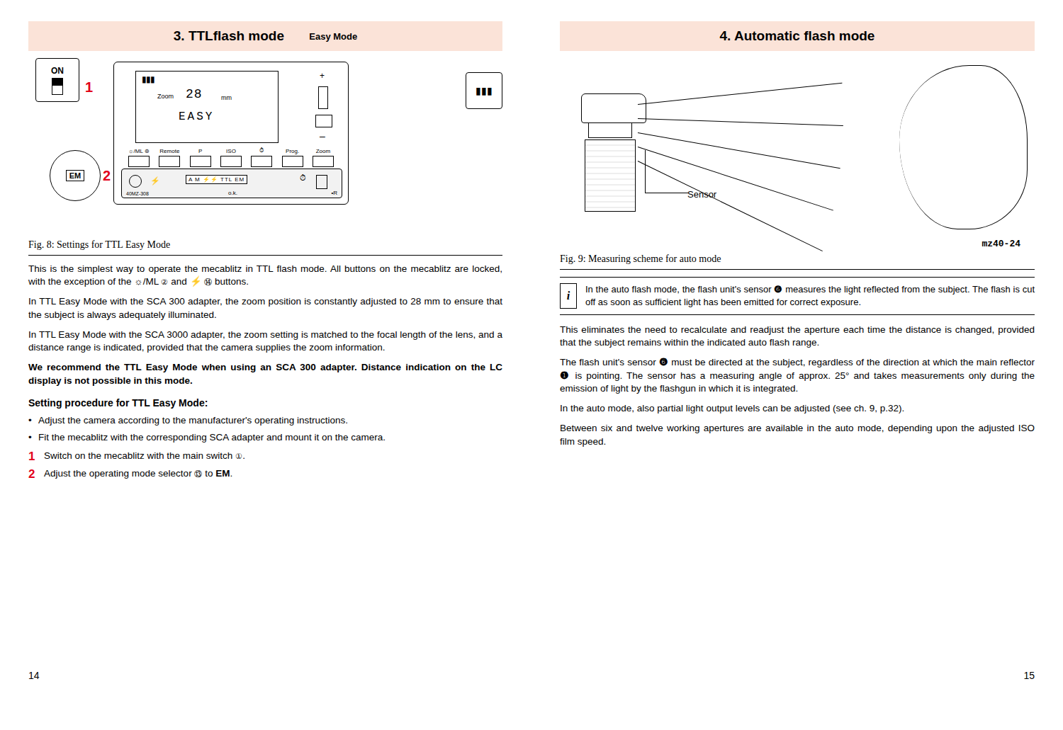3. TTLflash mode Easy Mode
ON
1
EM
2
▮▮▮
Zoom
28
mm
EASY
+
–
☼/ML ⊛
Remote
P
ISO
⏱
Prog.
Zoom
⚡
A M ⚡⚡ TTL EM
o.k.
40MZ-308
⏱
•R
▮▮▮
Fig. 8: Settings for TTL Easy Mode
This is the simplest way to operate the mecablitz in TTL flash mode. All buttons on the mecablitz are locked, with the exception of the ☼/ML ② and ⚡ ⑭ buttons.
In TTL Easy Mode with the SCA 300 adapter, the zoom position is constantly adjusted to 28 mm to ensure that the subject is always adequately illuminated.
In TTL Easy Mode with the SCA 3000 adapter, the zoom setting is matched to the focal length of the lens, and a distance range is indicated, provided that the camera supplies the zoom information.
We recommend the TTL Easy Mode when using an SCA 300 adapter. Distance indication on the LC display is not possible in this mode.
Setting procedure for TTL Easy Mode:
Adjust the camera according to the manufacturer's operating instructions.
Fit the mecablitz with the corresponding SCA adapter and mount it on the camera.
Switch on the mecablitz with the main switch ①.
Adjust the operating mode selector ⑬ to EM.
14
4. Automatic flash mode
Sensor
mz40-24
Fig. 9: Measuring scheme for auto mode
i
In the auto flash mode, the flash unit's sensor ❻ measures the light reflected from the subject. The flash is cut off as soon as sufficient light has been emitted for correct exposure.
This eliminates the need to recalculate and readjust the aperture each time the distance is changed, provided that the subject remains within the indicated auto flash range.
The flash unit's sensor ❻ must be directed at the subject, regardless of the direction at which the main reflector ❶ is pointing. The sensor has a measuring angle of approx. 25° and takes measurements only during the emission of light by the flashgun in which it is integrated.
In the auto mode, also partial light output levels can be adjusted (see ch. 9, p.32).
Between six and twelve working apertures are available in the auto mode, depending upon the adjusted ISO film speed.
15